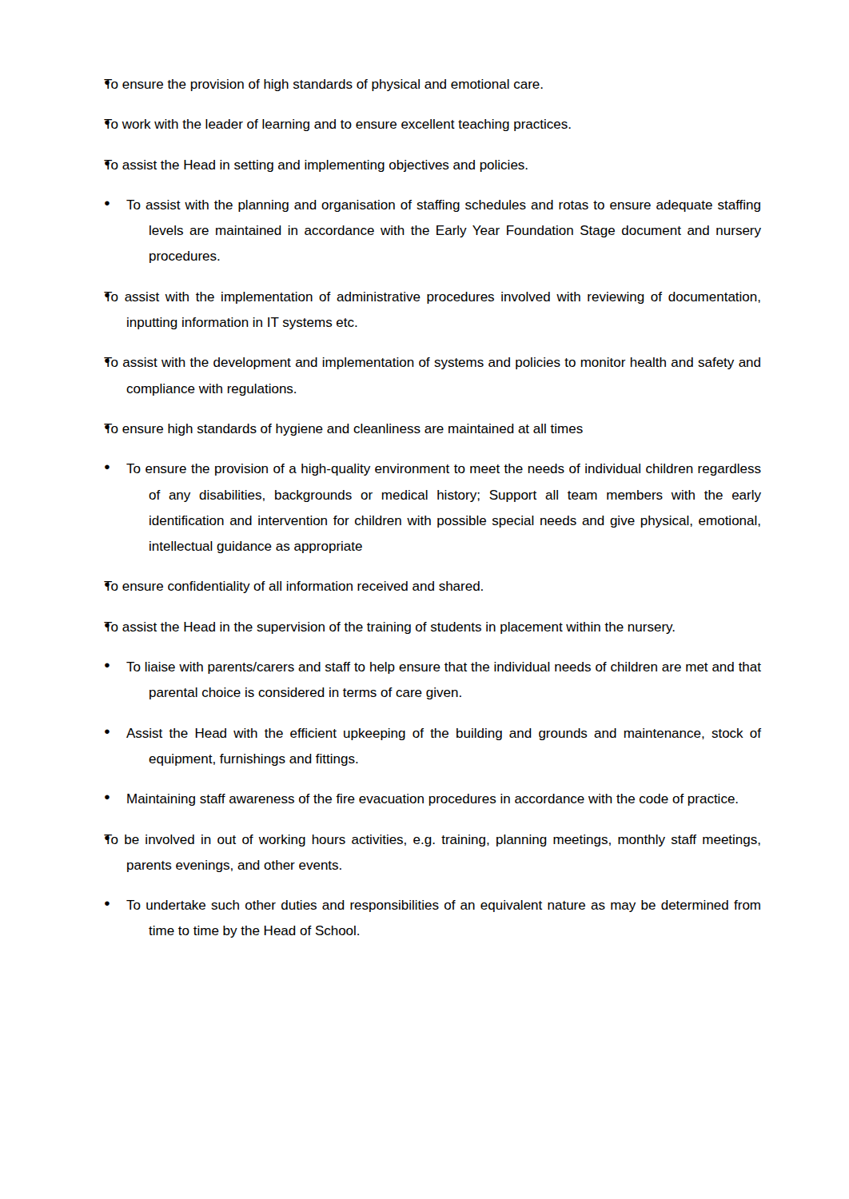To ensure the provision of high standards of physical and emotional care.
To work with the leader of learning and to ensure excellent teaching practices.
To assist the Head in setting and implementing objectives and policies.
To assist with the planning and organisation of staffing schedules and rotas to ensure adequate staffing levels are maintained in accordance with the Early Year Foundation Stage document and nursery procedures.
To assist with the implementation of administrative procedures involved with reviewing of documentation, inputting information in IT systems etc.
To assist with the development and implementation of systems and policies to monitor health and safety and compliance with regulations.
To ensure high standards of hygiene and cleanliness are maintained at all times
To ensure the provision of a high-quality environment to meet the needs of individual children regardless of any disabilities, backgrounds or medical history; Support all team members with the early identification and intervention for children with possible special needs and give physical, emotional, intellectual guidance as appropriate
To ensure confidentiality of all information received and shared.
To assist the Head in the supervision of the training of students in placement within the nursery.
To liaise with parents/carers and staff to help ensure that the individual needs of children are met and that parental choice is considered in terms of care given.
Assist the Head with the efficient upkeeping of the building and grounds and maintenance, stock of equipment, furnishings and fittings.
Maintaining staff awareness of the fire evacuation procedures in accordance with the code of practice.
To be involved in out of working hours activities, e.g. training, planning meetings, monthly staff meetings, parents evenings, and other events.
To undertake such other duties and responsibilities of an equivalent nature as may be determined from time to time by the Head of School.